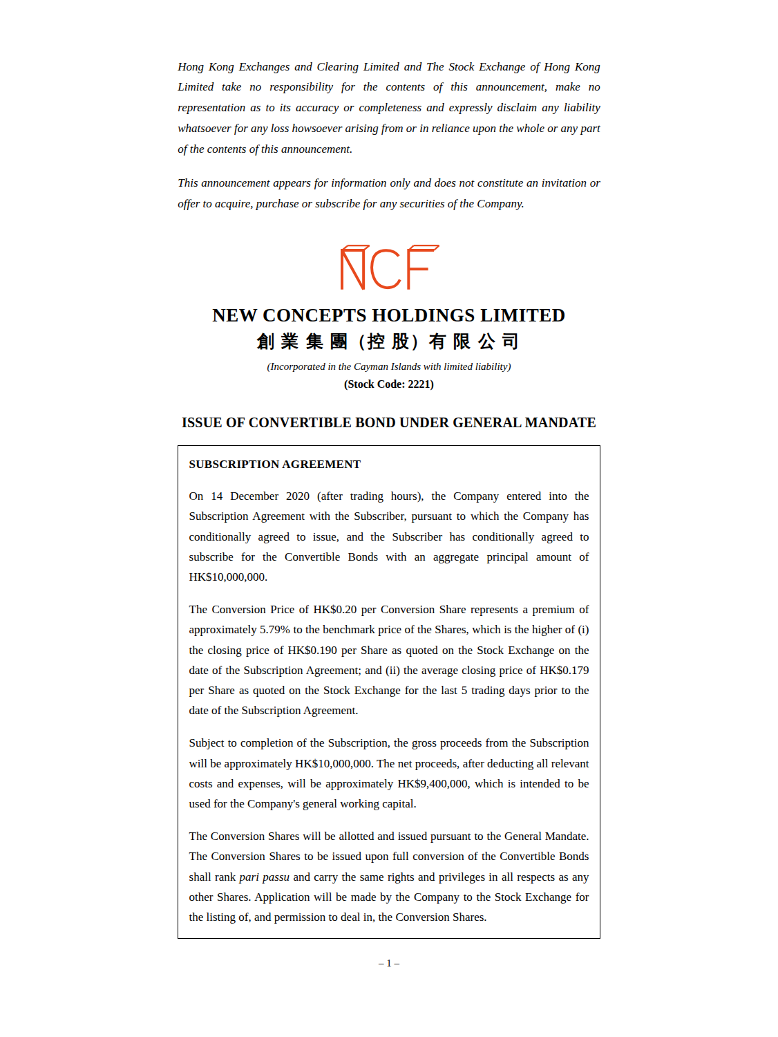Hong Kong Exchanges and Clearing Limited and The Stock Exchange of Hong Kong Limited take no responsibility for the contents of this announcement, make no representation as to its accuracy or completeness and expressly disclaim any liability whatsoever for any loss howsoever arising from or in reliance upon the whole or any part of the contents of this announcement.
This announcement appears for information only and does not constitute an invitation or offer to acquire, purchase or subscribe for any securities of the Company.
NEW CONCEPTS HOLDINGS LIMITED
創 業 集 團（控 股）有 限 公 司
(Incorporated in the Cayman Islands with limited liability)
(Stock Code: 2221)
ISSUE OF CONVERTIBLE BOND UNDER GENERAL MANDATE
SUBSCRIPTION AGREEMENT
On 14 December 2020 (after trading hours), the Company entered into the Subscription Agreement with the Subscriber, pursuant to which the Company has conditionally agreed to issue, and the Subscriber has conditionally agreed to subscribe for the Convertible Bonds with an aggregate principal amount of HK$10,000,000.
The Conversion Price of HK$0.20 per Conversion Share represents a premium of approximately 5.79% to the benchmark price of the Shares, which is the higher of (i) the closing price of HK$0.190 per Share as quoted on the Stock Exchange on the date of the Subscription Agreement; and (ii) the average closing price of HK$0.179 per Share as quoted on the Stock Exchange for the last 5 trading days prior to the date of the Subscription Agreement.
Subject to completion of the Subscription, the gross proceeds from the Subscription will be approximately HK$10,000,000. The net proceeds, after deducting all relevant costs and expenses, will be approximately HK$9,400,000, which is intended to be used for the Company's general working capital.
The Conversion Shares will be allotted and issued pursuant to the General Mandate. The Conversion Shares to be issued upon full conversion of the Convertible Bonds shall rank pari passu and carry the same rights and privileges in all respects as any other Shares. Application will be made by the Company to the Stock Exchange for the listing of, and permission to deal in, the Conversion Shares.
– 1 –